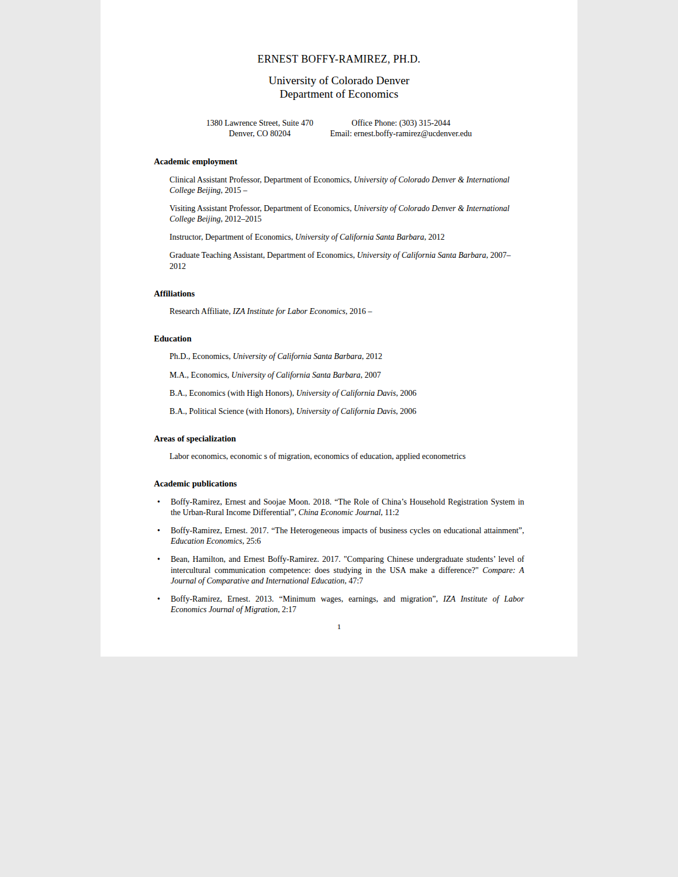ERNEST BOFFY-RAMIREZ, PH.D.
University of Colorado DenverDepartment of Economics
| 1380 Lawrence Street, Suite 470 | Office Phone: (303) 315-2044 |
| Denver, CO 80204 | Email: ernest.boffy-ramirez@ucdenver.edu |
Academic employment
Clinical Assistant Professor, Department of Economics, University of Colorado Denver & International College Beijing, 2015 –
Visiting Assistant Professor, Department of Economics, University of Colorado Denver & International College Beijing, 2012–2015
Instructor, Department of Economics, University of California Santa Barbara, 2012
Graduate Teaching Assistant, Department of Economics, University of California Santa Barbara, 2007–2012
Affiliations
Research Affiliate, IZA Institute for Labor Economics, 2016 –
Education
Ph.D., Economics, University of California Santa Barbara, 2012
M.A., Economics, University of California Santa Barbara, 2007
B.A., Economics (with High Honors), University of California Davis, 2006
B.A., Political Science (with Honors), University of California Davis, 2006
Areas of specialization
Labor economics, economic s of migration, economics of education, applied econometrics
Academic publications
Boffy-Ramirez, Ernest and Soojae Moon. 2018. “The Role of China’s Household Registration System in the Urban-Rural Income Differential”, China Economic Journal, 11:2
Boffy-Ramirez, Ernest. 2017. “The Heterogeneous impacts of business cycles on educational attainment”, Education Economics, 25:6
Bean, Hamilton, and Ernest Boffy-Ramirez. 2017. "Comparing Chinese undergraduate students’ level of intercultural communication competence: does studying in the USA make a difference?" Compare: A Journal of Comparative and International Education, 47:7
Boffy-Ramirez, Ernest. 2013. “Minimum wages, earnings, and migration”, IZA Institute of Labor Economics Journal of Migration, 2:17
1